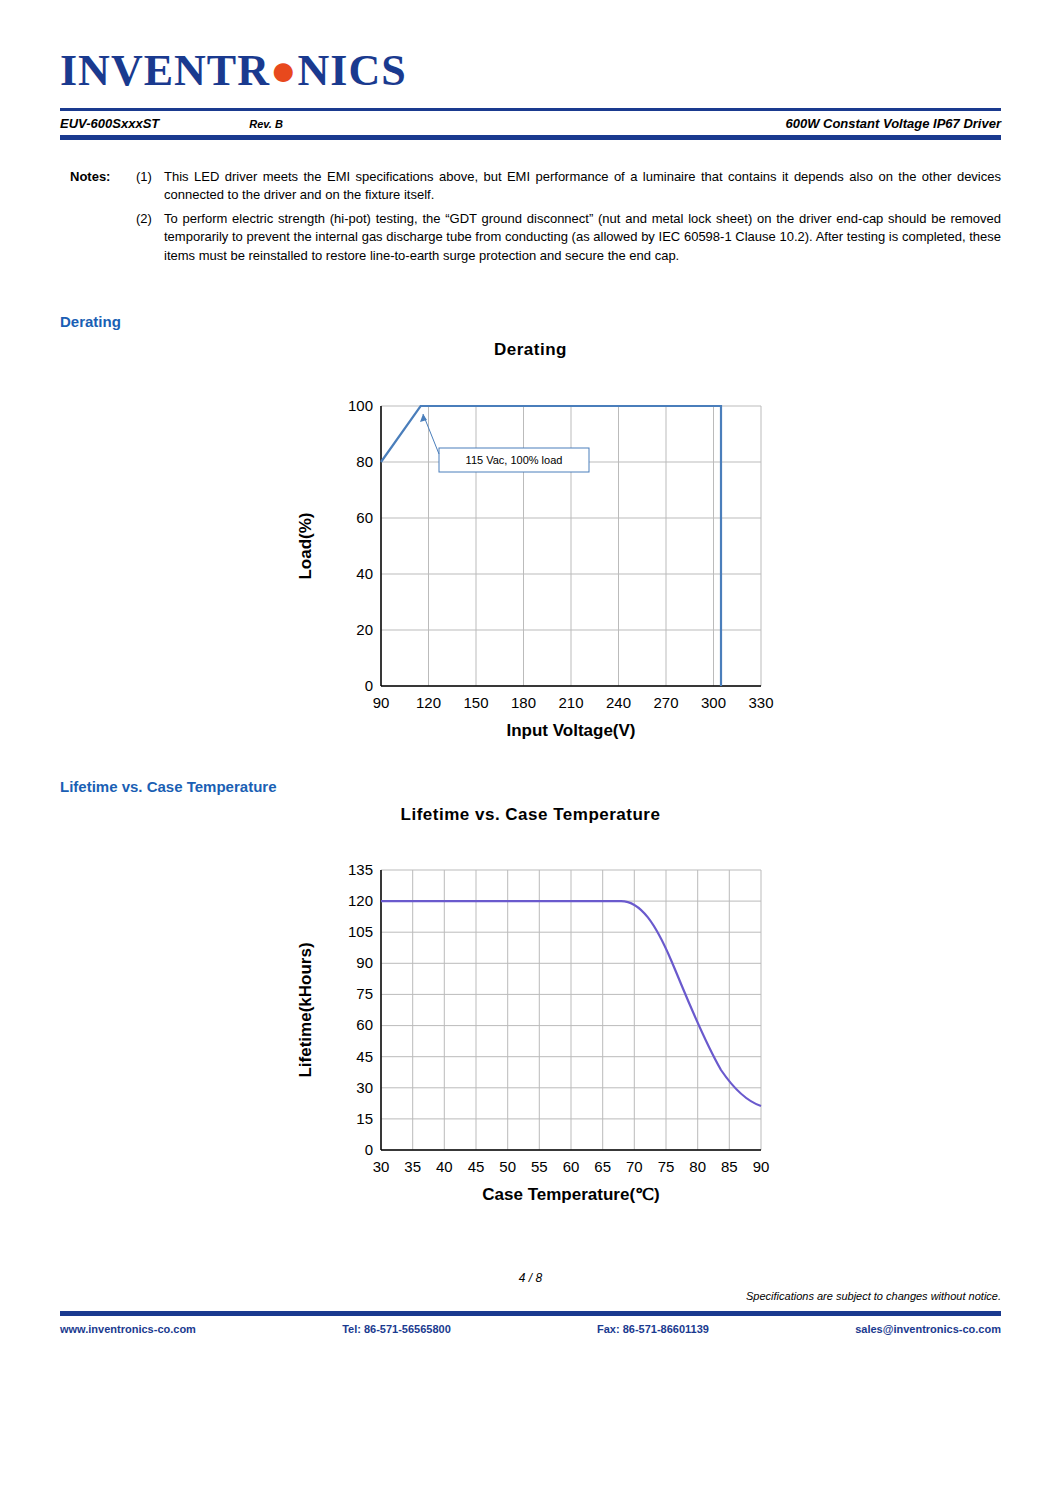INVENTR●NICS
EUV-600SxxxST
Rev. B
600W Constant Voltage IP67 Driver
| Notes: | (1) | This LED driver meets the EMI specifications above, but EMI performance of a luminaire that contains it depends also on the other devices connected to the driver and on the fixture itself. |
| | (2) | To perform electric strength (hi-pot) testing, the “GDT ground disconnect” (nut and metal lock sheet) on the driver end-cap should be removed temporarily to prevent the internal gas discharge tube from conducting (as allowed by IEC 60598-1 Clause 10.2). After testing is completed, these items must be reinstalled to restore line-to-earth surge protection and secure the end cap. |
Derating
Derating
0 20 40 60 80 100 90 120 150 180 210 240 270 300 330 Input Voltage(V) Load(%) 115 Vac, 100% load
Lifetime vs. Case Temperature
Lifetime vs. Case Temperature
0 15 30 45 60 75 90 105 120 135 30 35 40 45 50 55 60 65 70 75 80 85 90 Case Temperature(℃) Lifetime(kHours)
4 / 8
Specifications are subject to changes without notice.
www.inventronics-co.com Tel: 86-571-56565800 Fax: 86-571-86601139 sales@inventronics-co.com